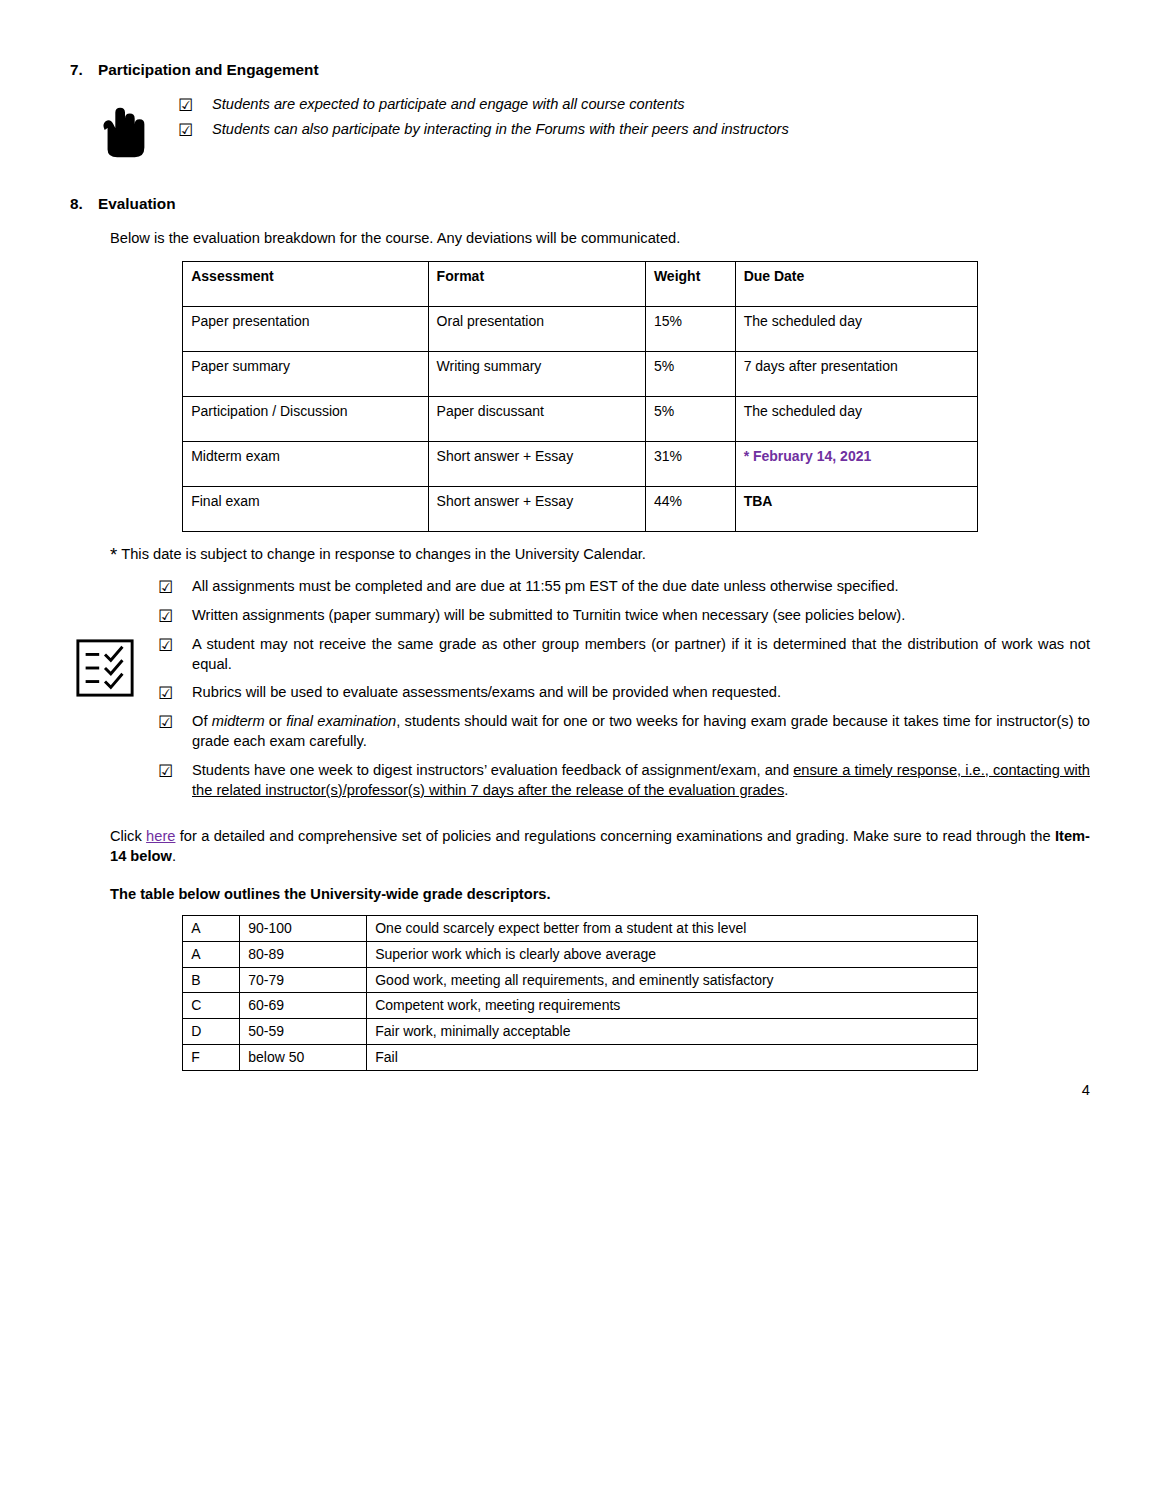7. Participation and Engagement
Students are expected to participate and engage with all course contents
Students can also participate by interacting in the Forums with their peers and instructors
8. Evaluation
Below is the evaluation breakdown for the course. Any deviations will be communicated.
| Assessment | Format | Weight | Due Date |
| --- | --- | --- | --- |
| Paper presentation | Oral presentation | 15% | The scheduled day |
| Paper summary | Writing summary | 5% | 7 days after presentation |
| Participation / Discussion | Paper discussant | 5% | The scheduled day |
| Midterm exam | Short answer + Essay | 31% | * February 14, 2021 |
| Final exam | Short answer + Essay | 44% | TBA |
*This date is subject to change in response to changes in the University Calendar.
All assignments must be completed and are due at 11:55 pm EST of the due date unless otherwise specified.
Written assignments (paper summary) will be submitted to Turnitin twice when necessary (see policies below).
A student may not receive the same grade as other group members (or partner) if it is determined that the distribution of work was not equal.
Rubrics will be used to evaluate assessments/exams and will be provided when requested.
Of midterm or final examination, students should wait for one or two weeks for having exam grade because it takes time for instructor(s) to grade each exam carefully.
Students have one week to digest instructors’ evaluation feedback of assignment/exam, and ensure a timely response, i.e., contacting with the related instructor(s)/professor(s) within 7 days after the release of the evaluation grades.
Click here for a detailed and comprehensive set of policies and regulations concerning examinations and grading. Make sure to read through the Item-14 below.
The table below outlines the University-wide grade descriptors.
| A | 90-100 | One could scarcely expect better from a student at this level |
| A | 80-89 | Superior work which is clearly above average |
| B | 70-79 | Good work, meeting all requirements, and eminently satisfactory |
| C | 60-69 | Competent work, meeting requirements |
| D | 50-59 | Fair work, minimally acceptable |
| F | below 50 | Fail |
4